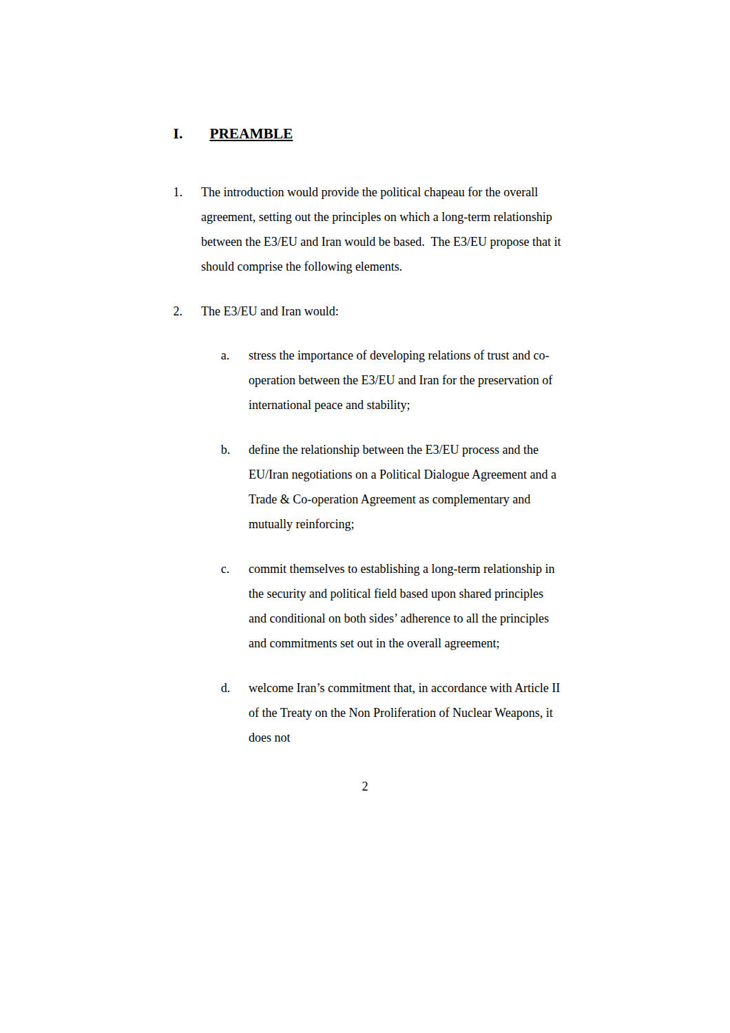I. PREAMBLE
1. The introduction would provide the political chapeau for the overall agreement, setting out the principles on which a long-term relationship between the E3/EU and Iran would be based. The E3/EU propose that it should comprise the following elements.
2. The E3/EU and Iran would:
a. stress the importance of developing relations of trust and co-operation between the E3/EU and Iran for the preservation of international peace and stability;
b. define the relationship between the E3/EU process and the EU/Iran negotiations on a Political Dialogue Agreement and a Trade & Co-operation Agreement as complementary and mutually reinforcing;
c. commit themselves to establishing a long-term relationship in the security and political field based upon shared principles and conditional on both sides’ adherence to all the principles and commitments set out in the overall agreement;
d. welcome Iran’s commitment that, in accordance with Article II of the Treaty on the Non Proliferation of Nuclear Weapons, it does not
2